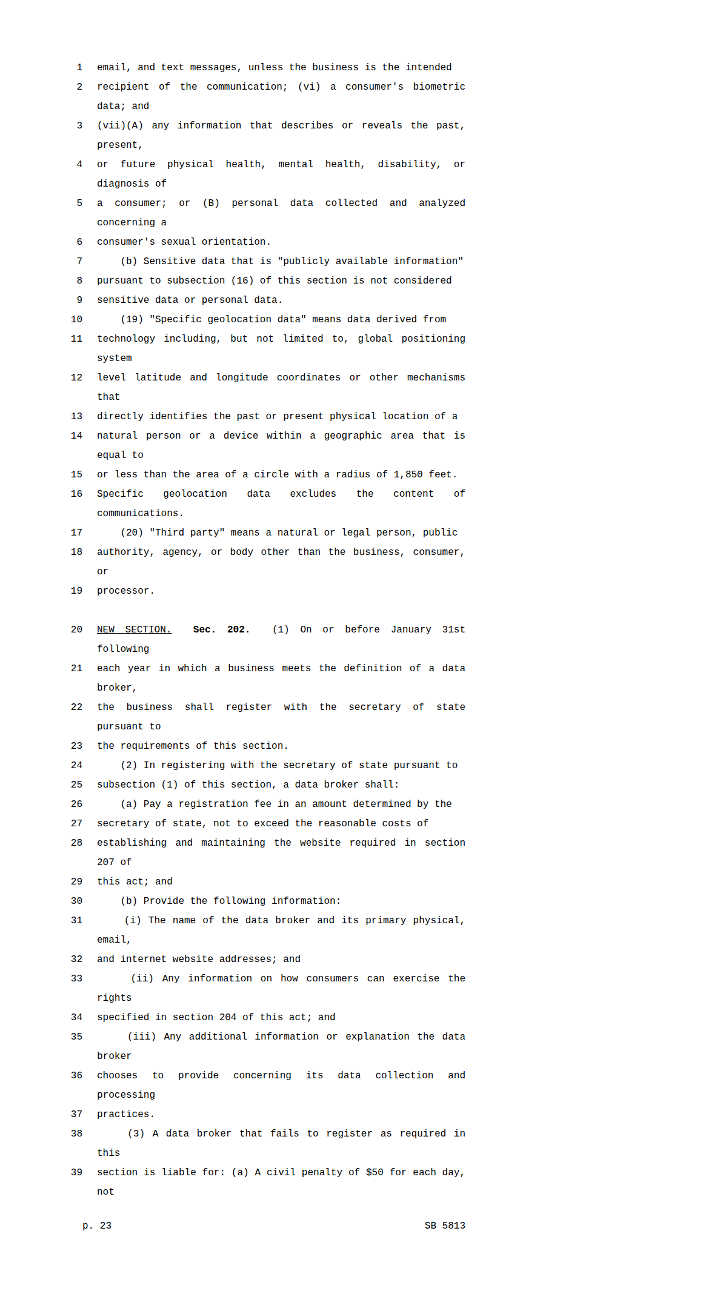1 email, and text messages, unless the business is the intended
2 recipient of the communication; (vi) a consumer's biometric data; and
3(vii)(A) any information that describes or reveals the past, present,
4 or future physical health, mental health, disability, or diagnosis of
5 a consumer; or (B) personal data collected and analyzed concerning a
6 consumer's sexual orientation.
7 (b) Sensitive data that is "publicly available information"
8 pursuant to subsection (16) of this section is not considered
9 sensitive data or personal data.
10 (19) "Specific geolocation data" means data derived from
11 technology including, but not limited to, global positioning system
12 level latitude and longitude coordinates or other mechanisms that
13 directly identifies the past or present physical location of a
14 natural person or a device within a geographic area that is equal to
15 or less than the area of a circle with a radius of 1,850 feet.
16 Specific geolocation data excludes the content of communications.
17 (20) "Third party" means a natural or legal person, public
18 authority, agency, or body other than the business, consumer, or
19 processor.
20 NEW SECTION. Sec. 202. (1) On or before January 31st following
21 each year in which a business meets the definition of a data broker,
22 the business shall register with the secretary of state pursuant to
23 the requirements of this section.
24 (2) In registering with the secretary of state pursuant to
25 subsection (1) of this section, a data broker shall:
26 (a) Pay a registration fee in an amount determined by the
27 secretary of state, not to exceed the reasonable costs of
28 establishing and maintaining the website required in section 207 of
29 this act; and
30 (b) Provide the following information:
31 (i) The name of the data broker and its primary physical, email,
32 and internet website addresses; and
33 (ii) Any information on how consumers can exercise the rights
34 specified in section 204 of this act; and
35 (iii) Any additional information or explanation the data broker
36 chooses to provide concerning its data collection and processing
37 practices.
38 (3) A data broker that fails to register as required in this
39 section is liable for: (a) A civil penalty of $50 for each day, not
p. 23 SB 5813